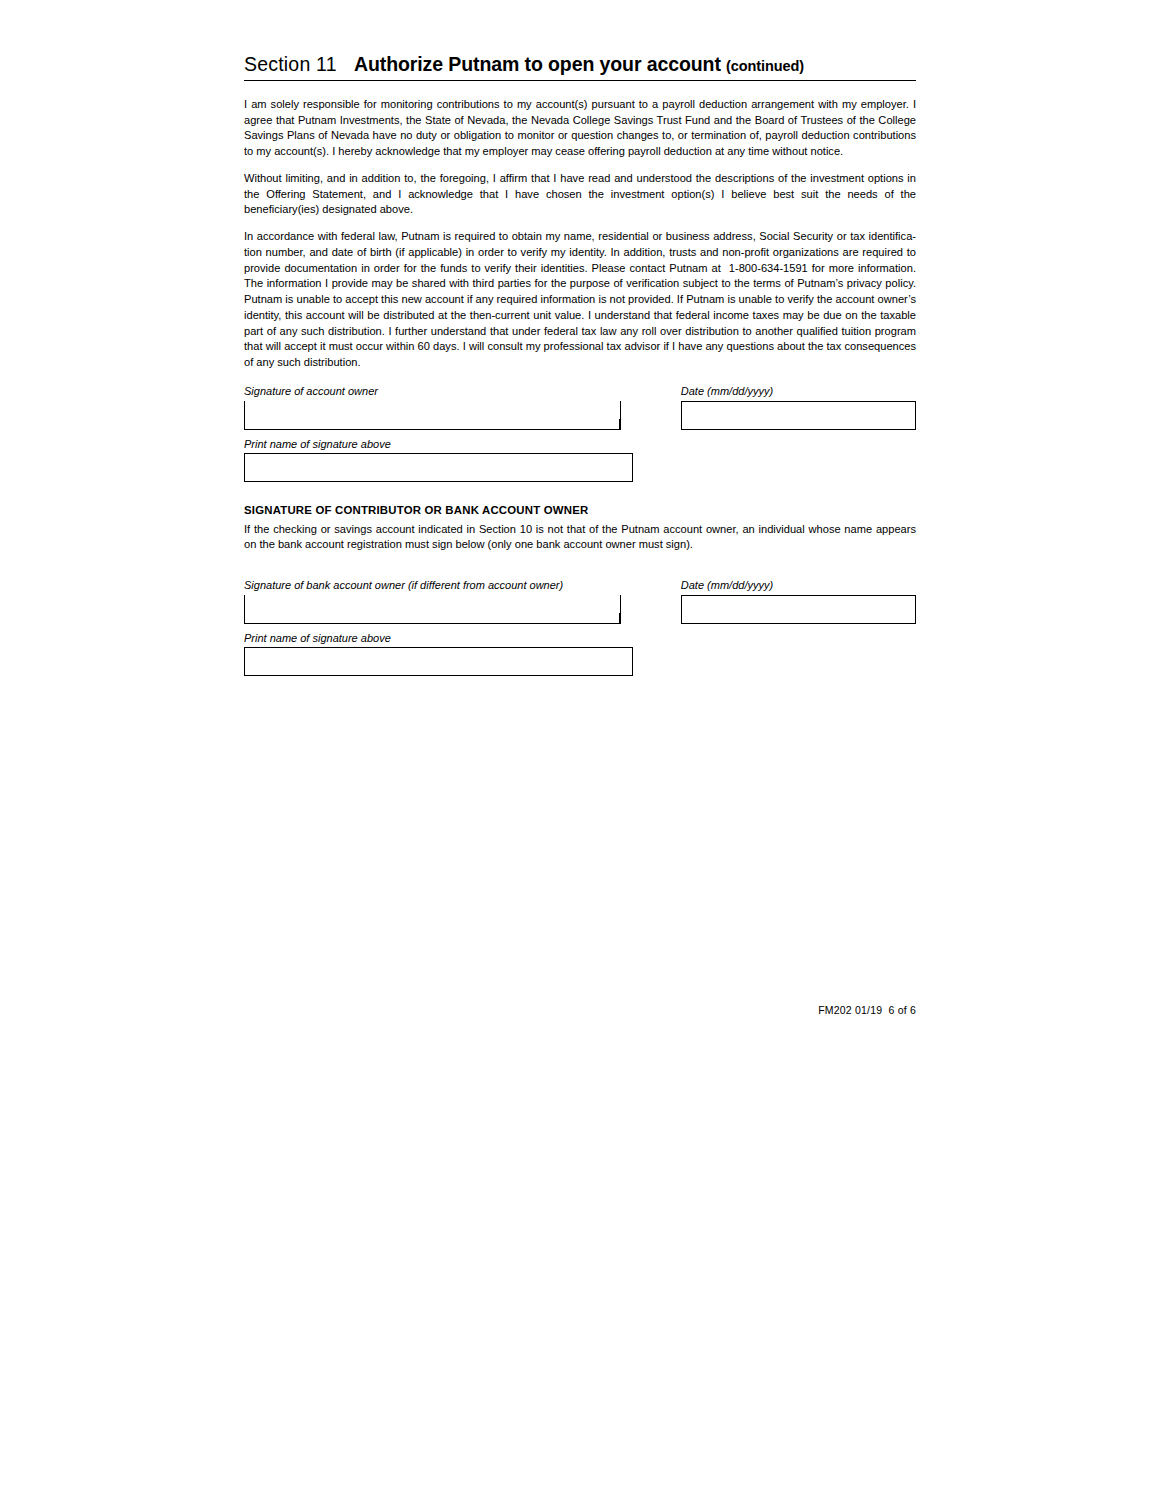Section 11 Authorize Putnam to open your account (continued)
I am solely responsible for monitoring contributions to my account(s) pursuant to a payroll deduction arrangement with my employer. I agree that Putnam Investments, the State of Nevada, the Nevada College Savings Trust Fund and the Board of Trustees of the College Savings Plans of Nevada have no duty or obligation to monitor or question changes to, or termination of, payroll deduction contributions to my account(s). I hereby acknowledge that my employer may cease offering payroll deduction at any time without notice.
Without limiting, and in addition to, the foregoing, I affirm that I have read and understood the descriptions of the investment options in the Offering Statement, and I acknowledge that I have chosen the investment option(s) I believe best suit the needs of the beneficiary(ies) designated above.
In accordance with federal law, Putnam is required to obtain my name, residential or business address, Social Security or tax identification number, and date of birth (if applicable) in order to verify my identity. In addition, trusts and non-profit organizations are required to provide documentation in order for the funds to verify their identities. Please contact Putnam at 1-800-634-1591 for more information. The information I provide may be shared with third parties for the purpose of verification subject to the terms of Putnam’s privacy policy. Putnam is unable to accept this new account if any required information is not provided. If Putnam is unable to verify the account owner’s identity, this account will be distributed at the then-current unit value. I understand that federal income taxes may be due on the taxable part of any such distribution. I further understand that under federal tax law any roll over distribution to another qualified tuition program that will accept it must occur within 60 days. I will consult my professional tax advisor if I have any questions about the tax consequences of any such distribution.
Signature of account owner
Date (mm/dd/yyyy)
Print name of signature above
Signature of contributor or bank account owner
If the checking or savings account indicated in Section 10 is not that of the Putnam account owner, an individual whose name appears on the bank account registration must sign below (only one bank account owner must sign).
Signature of bank account owner (if different from account owner)
Date (mm/dd/yyyy)
Print name of signature above
FM202 01/19 6 of 6